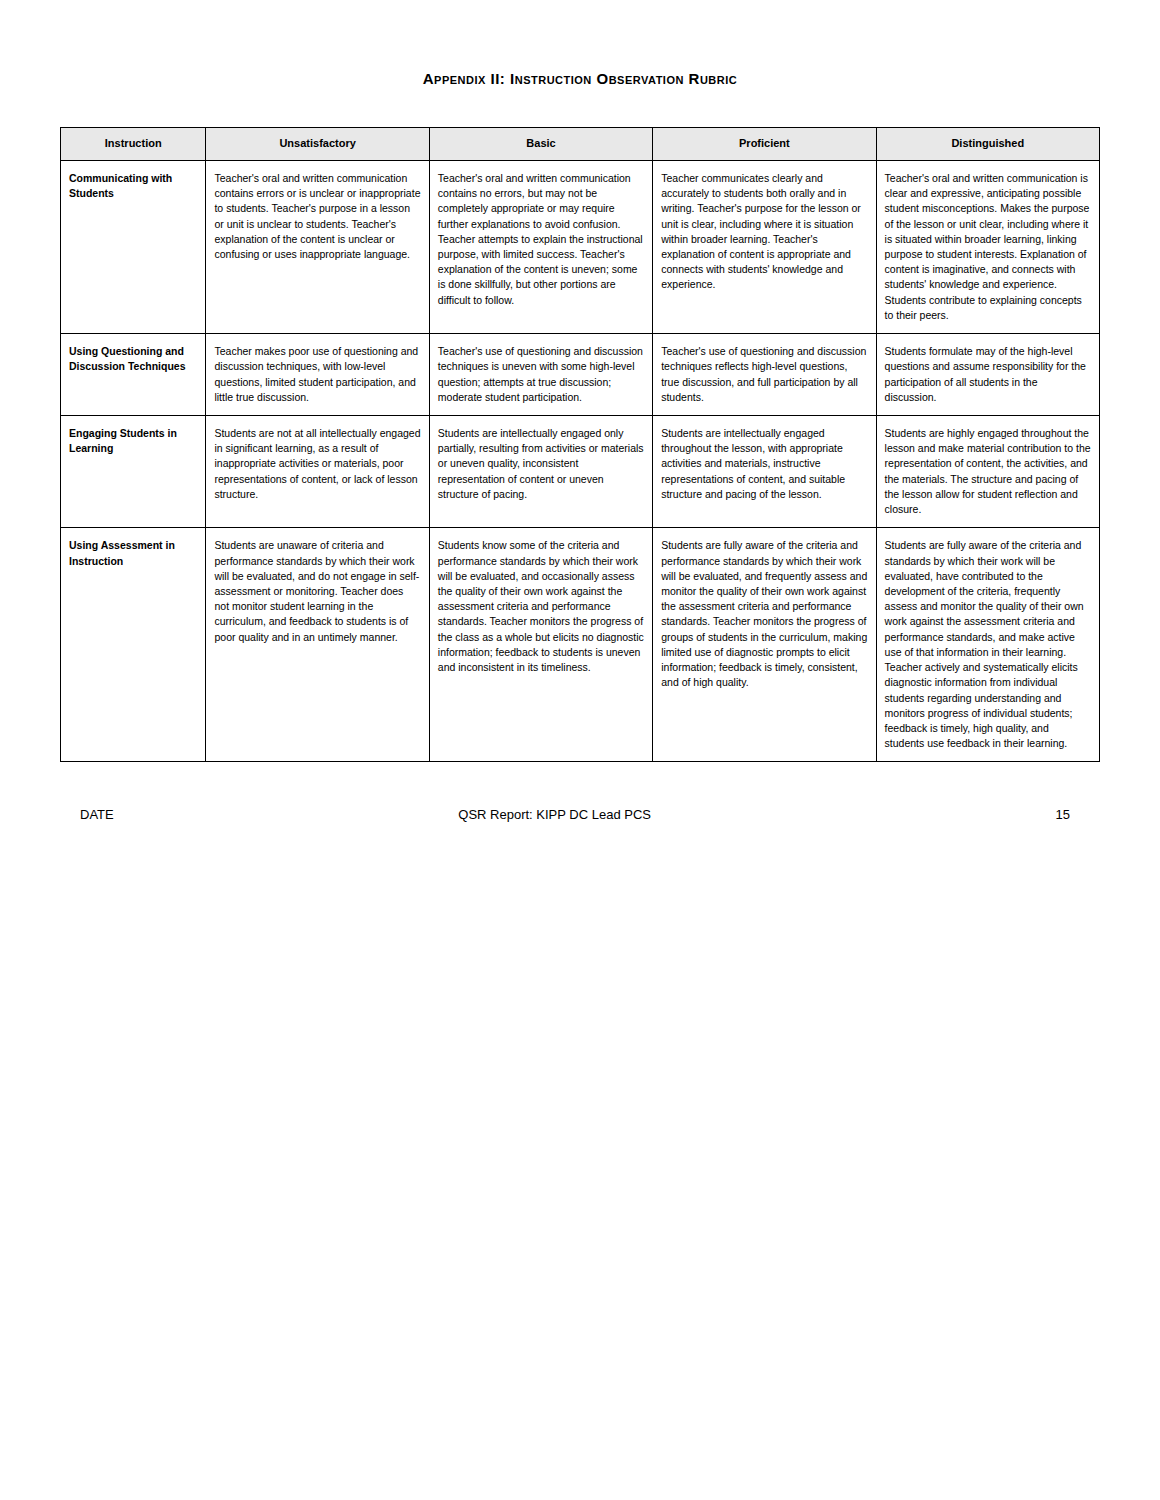Appendix II: Instruction Observation Rubric
| Instruction | Unsatisfactory | Basic | Proficient | Distinguished |
| --- | --- | --- | --- | --- |
| Communicating with Students | Teacher's oral and written communication contains errors or is unclear or inappropriate to students. Teacher's purpose in a lesson or unit is unclear to students. Teacher's explanation of the content is unclear or confusing or uses inappropriate language. | Teacher's oral and written communication contains no errors, but may not be completely appropriate or may require further explanations to avoid confusion. Teacher attempts to explain the instructional purpose, with limited success. Teacher's explanation of the content is uneven; some is done skillfully, but other portions are difficult to follow. | Teacher communicates clearly and accurately to students both orally and in writing. Teacher's purpose for the lesson or unit is clear, including where it is situation within broader learning. Teacher's explanation of content is appropriate and connects with students' knowledge and experience. | Teacher's oral and written communication is clear and expressive, anticipating possible student misconceptions. Makes the purpose of the lesson or unit clear, including where it is situated within broader learning, linking purpose to student interests. Explanation of content is imaginative, and connects with students' knowledge and experience. Students contribute to explaining concepts to their peers. |
| Using Questioning and Discussion Techniques | Teacher makes poor use of questioning and discussion techniques, with low-level questions, limited student participation, and little true discussion. | Teacher's use of questioning and discussion techniques is uneven with some high-level question; attempts at true discussion; moderate student participation. | Teacher's use of questioning and discussion techniques reflects high-level questions, true discussion, and full participation by all students. | Students formulate may of the high-level questions and assume responsibility for the participation of all students in the discussion. |
| Engaging Students in Learning | Students are not at all intellectually engaged in significant learning, as a result of inappropriate activities or materials, poor representations of content, or lack of lesson structure. | Students are intellectually engaged only partially, resulting from activities or materials or uneven quality, inconsistent representation of content or uneven structure of pacing. | Students are intellectually engaged throughout the lesson, with appropriate activities and materials, instructive representations of content, and suitable structure and pacing of the lesson. | Students are highly engaged throughout the lesson and make material contribution to the representation of content, the activities, and the materials. The structure and pacing of the lesson allow for student reflection and closure. |
| Using Assessment in Instruction | Students are unaware of criteria and performance standards by which their work will be evaluated, and do not engage in self-assessment or monitoring. Teacher does not monitor student learning in the curriculum, and feedback to students is of poor quality and in an untimely manner. | Students know some of the criteria and performance standards by which their work will be evaluated, and occasionally assess the quality of their own work against the assessment criteria and performance standards. Teacher monitors the progress of the class as a whole but elicits no diagnostic information; feedback to students is uneven and inconsistent in its timeliness. | Students are fully aware of the criteria and performance standards by which their work will be evaluated, and frequently assess and monitor the quality of their own work against the assessment criteria and performance standards. Teacher monitors the progress of groups of students in the curriculum, making limited use of diagnostic prompts to elicit information; feedback is timely, consistent, and of high quality. | Students are fully aware of the criteria and standards by which their work will be evaluated, have contributed to the development of the criteria, frequently assess and monitor the quality of their own work against the assessment criteria and performance standards, and make active use of that information in their learning. Teacher actively and systematically elicits diagnostic information from individual students regarding understanding and monitors progress of individual students; feedback is timely, high quality, and students use feedback in their learning. |
DATE
QSR Report: KIPP DC Lead PCS
15